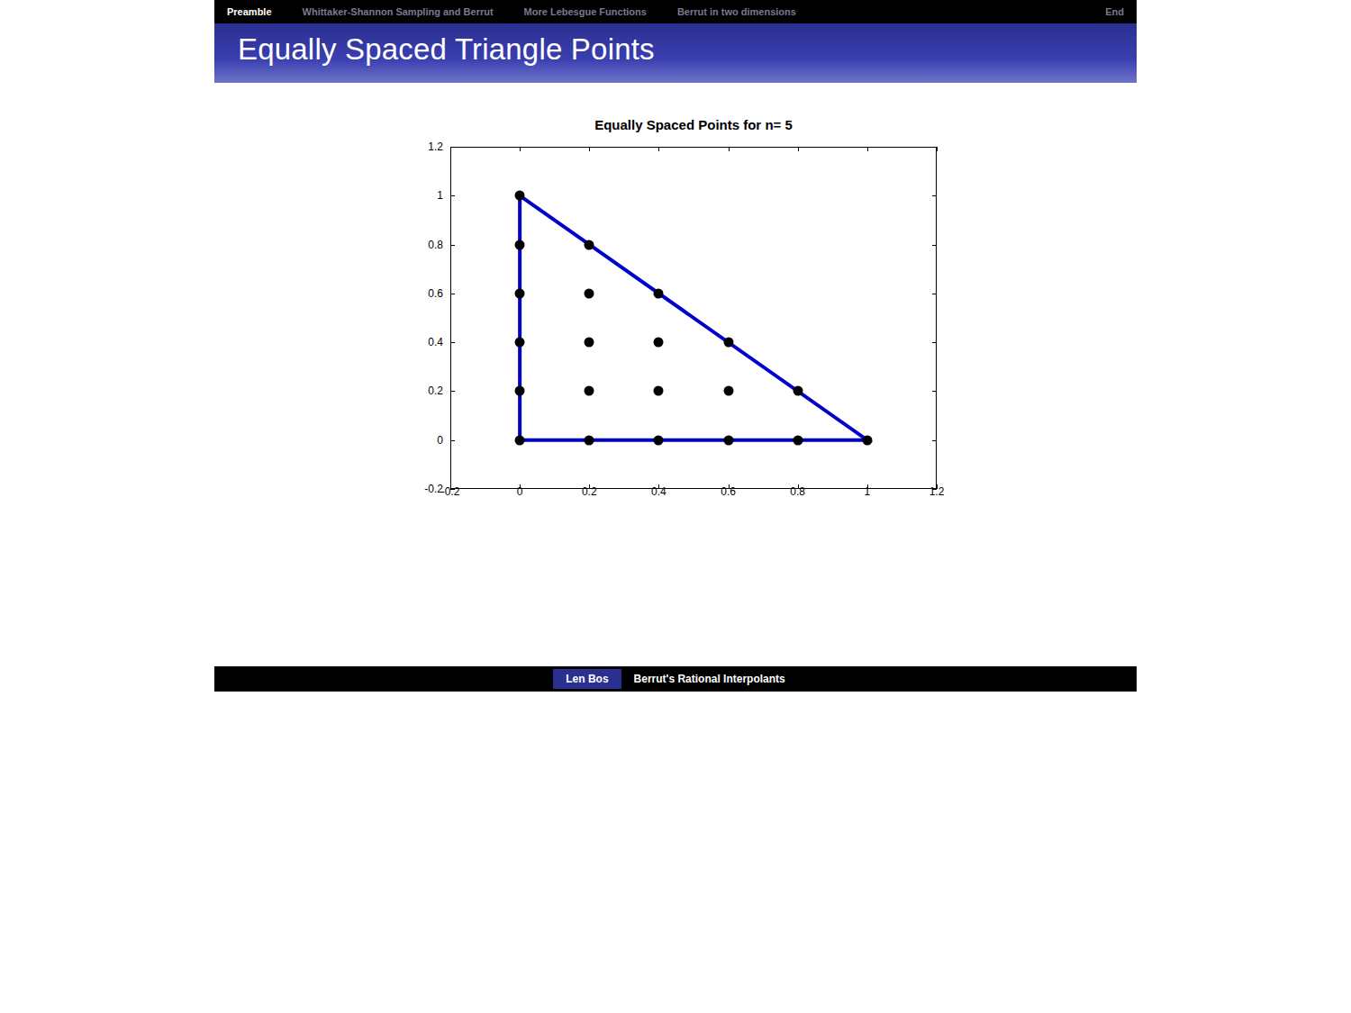Preamble Whittaker-Shannon Sampling and Berrut More Lebesgue Functions Berrut in two dimensions End
Equally Spaced Triangle Points
Equally Spaced Points for n= 5
-0.2
0
0.2
0.4
0.6
0.8
1
1.2
-0.2
0
0.2
0.4
0.6
0.8
1
1.2
Len Bos Berrut's Rational Interpolants